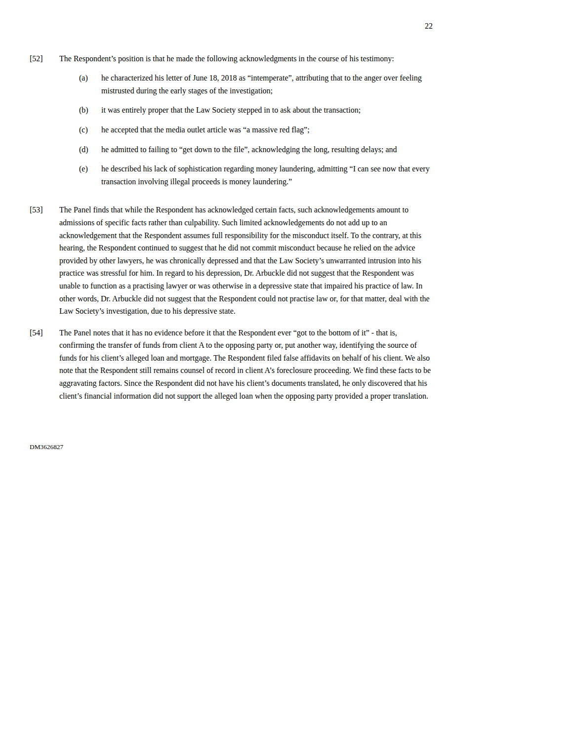22
[52]
The Respondent’s position is that he made the following acknowledgments in the course of his testimony:
he characterized his letter of June 18, 2018 as “intemperate”, attributing that to the anger over feeling mistrusted during the early stages of the investigation;
it was entirely proper that the Law Society stepped in to ask about the transaction;
he accepted that the media outlet article was “a massive red flag”;
he admitted to failing to “get down to the file”, acknowledging the long, resulting delays; and
he described his lack of sophistication regarding money laundering, admitting “I can see now that every transaction involving illegal proceeds is money laundering.”
[53]
The Panel finds that while the Respondent has acknowledged certain facts, such acknowledgements amount to admissions of specific facts rather than culpability. Such limited acknowledgements do not add up to an acknowledgement that the Respondent assumes full responsibility for the misconduct itself. To the contrary, at this hearing, the Respondent continued to suggest that he did not commit misconduct because he relied on the advice provided by other lawyers, he was chronically depressed and that the Law Society’s unwarranted intrusion into his practice was stressful for him. In regard to his depression, Dr. Arbuckle did not suggest that the Respondent was unable to function as a practising lawyer or was otherwise in a depressive state that impaired his practice of law. In other words, Dr. Arbuckle did not suggest that the Respondent could not practise law or, for that matter, deal with the Law Society’s investigation, due to his depressive state.
[54]
The Panel notes that it has no evidence before it that the Respondent ever “got to the bottom of it” - that is, confirming the transfer of funds from client A to the opposing party or, put another way, identifying the source of funds for his client’s alleged loan and mortgage. The Respondent filed false affidavits on behalf of his client. We also note that the Respondent still remains counsel of record in client A’s foreclosure proceeding. We find these facts to be aggravating factors. Since the Respondent did not have his client’s documents translated, he only discovered that his client’s financial information did not support the alleged loan when the opposing party provided a proper translation.
DM3626827